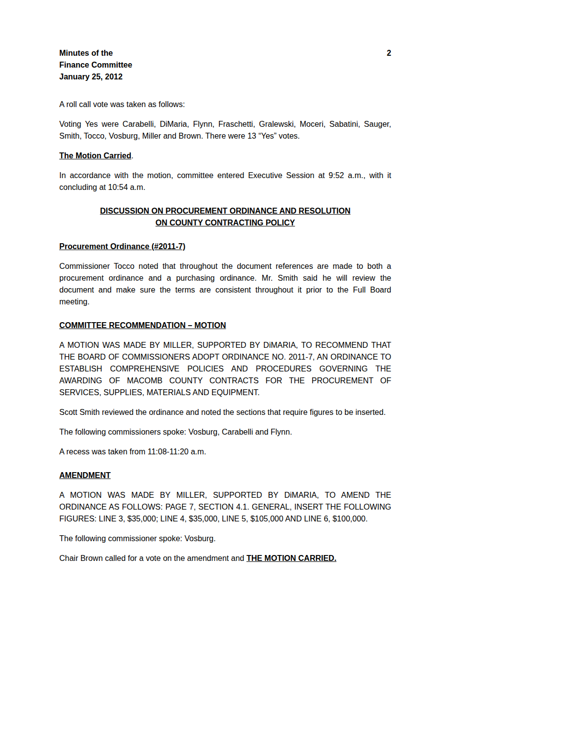2 Minutes of the Finance Committee January 25, 2012
A roll call vote was taken as follows:
Voting Yes were Carabelli, DiMaria, Flynn, Fraschetti, Gralewski, Moceri, Sabatini, Sauger, Smith, Tocco, Vosburg, Miller and Brown. There were 13 “Yes” votes.
The Motion Carried.
In accordance with the motion, committee entered Executive Session at 9:52 a.m., with it concluding at 10:54 a.m.
DISCUSSION ON PROCUREMENT ORDINANCE AND RESOLUTION
ON COUNTY CONTRACTING POLICY
Procurement Ordinance (#2011-7)
Commissioner Tocco noted that throughout the document references are made to both a procurement ordinance and a purchasing ordinance. Mr. Smith said he will review the document and make sure the terms are consistent throughout it prior to the Full Board meeting.
COMMITTEE RECOMMENDATION – MOTION
A MOTION WAS MADE BY MILLER, SUPPORTED BY DiMARIA, TO RECOMMEND THAT THE BOARD OF COMMISSIONERS ADOPT ORDINANCE NO. 2011-7, AN ORDINANCE TO ESTABLISH COMPREHENSIVE POLICIES AND PROCEDURES GOVERNING THE AWARDING OF MACOMB COUNTY CONTRACTS FOR THE PROCUREMENT OF SERVICES, SUPPLIES, MATERIALS AND EQUIPMENT.
Scott Smith reviewed the ordinance and noted the sections that require figures to be inserted.
The following commissioners spoke: Vosburg, Carabelli and Flynn.
A recess was taken from 11:08-11:20 a.m.
AMENDMENT
A MOTION WAS MADE BY MILLER, SUPPORTED BY DiMARIA, TO AMEND THE ORDINANCE AS FOLLOWS: PAGE 7, SECTION 4.1. GENERAL, INSERT THE FOLLOWING FIGURES: LINE 3, $35,000; LINE 4, $35,000, LINE 5, $105,000 AND LINE 6, $100,000.
The following commissioner spoke: Vosburg.
Chair Brown called for a vote on the amendment and THE MOTION CARRIED.